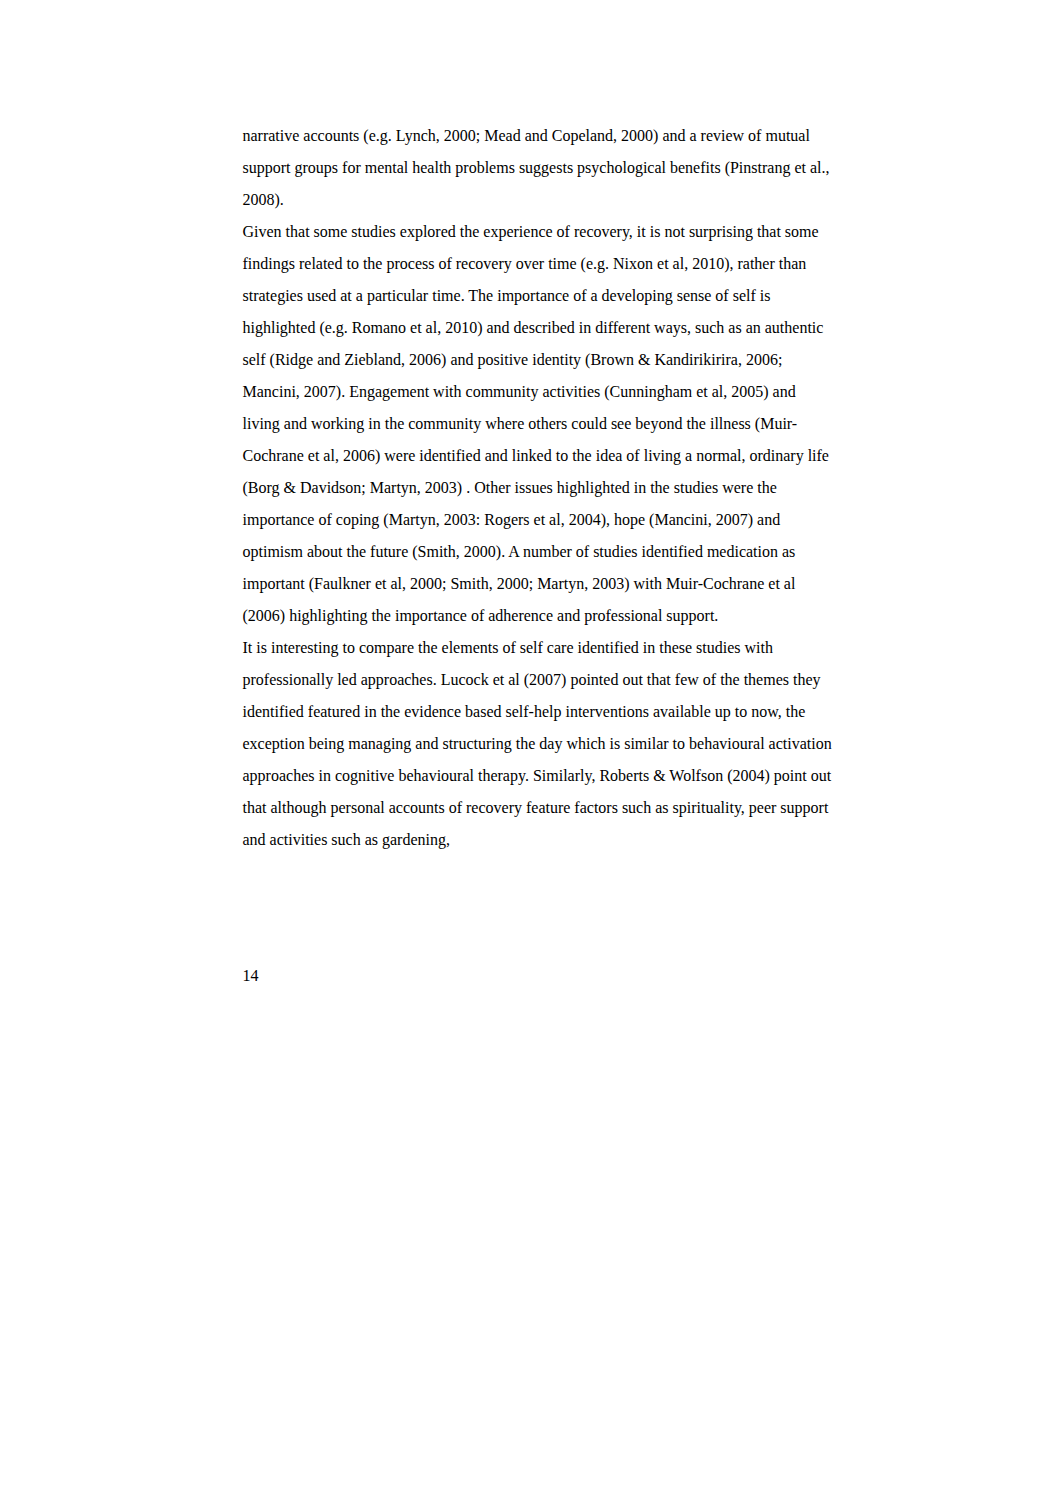narrative accounts (e.g. Lynch, 2000; Mead and Copeland, 2000) and a review of mutual support groups for mental health problems suggests psychological benefits (Pinstrang et al., 2008).
Given that some studies explored the experience of recovery, it is not surprising that some findings related to the process of recovery over time (e.g. Nixon et al, 2010), rather than strategies used at a particular time. The importance of a developing sense of self is highlighted (e.g. Romano et al, 2010) and described in different ways, such as an authentic self (Ridge and Ziebland, 2006) and positive identity (Brown & Kandirikirira, 2006; Mancini, 2007). Engagement with community activities (Cunningham et al, 2005) and living and working in the community where others could see beyond the illness (Muir-Cochrane et al, 2006) were identified and linked to the idea of living a normal, ordinary life (Borg & Davidson; Martyn, 2003) . Other issues highlighted in the studies were the importance of coping (Martyn, 2003: Rogers et al, 2004), hope (Mancini, 2007) and optimism about the future (Smith, 2000). A number of studies identified medication as important (Faulkner et al, 2000; Smith, 2000; Martyn, 2003) with Muir-Cochrane et al (2006) highlighting the importance of adherence and professional support.
It is interesting to compare the elements of self care identified in these studies with professionally led approaches. Lucock et al (2007) pointed out that few of the themes they identified featured in the evidence based self-help interventions available up to now, the exception being managing and structuring the day which is similar to behavioural activation approaches in cognitive behavioural therapy. Similarly, Roberts & Wolfson (2004) point out that although personal accounts of recovery feature factors such as spirituality, peer support and activities such as gardening,
14